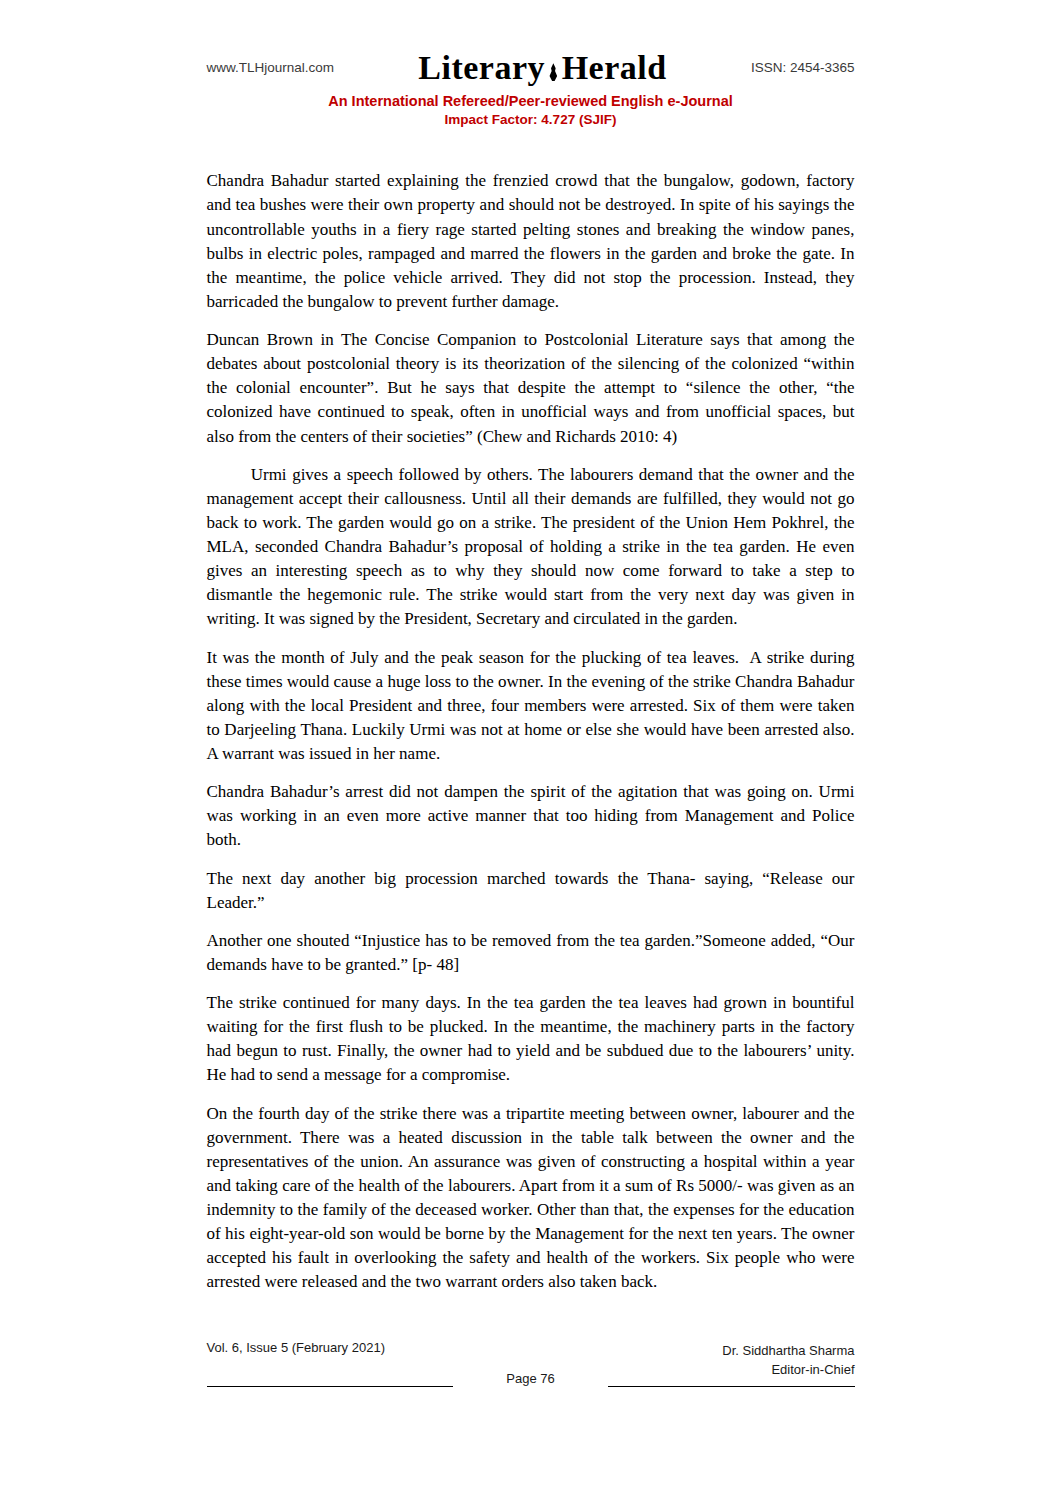www.TLHjournal.com
Literary Herald
ISSN: 2454-3365
An International Refereed/Peer-reviewed English e-Journal
Impact Factor: 4.727 (SJIF)
Chandra Bahadur started explaining the frenzied crowd that the bungalow, godown, factory and tea bushes were their own property and should not be destroyed. In spite of his sayings the uncontrollable youths in a fiery rage started pelting stones and breaking the window panes, bulbs in electric poles, rampaged and marred the flowers in the garden and broke the gate. In the meantime, the police vehicle arrived. They did not stop the procession. Instead, they barricaded the bungalow to prevent further damage.
Duncan Brown in The Concise Companion to Postcolonial Literature says that among the debates about postcolonial theory is its theorization of the silencing of the colonized “within the colonial encounter”. But he says that despite the attempt to “silence the other, “the colonized have continued to speak, often in unofficial ways and from unofficial spaces, but also from the centers of their societies” (Chew and Richards 2010: 4)
Urmi gives a speech followed by others. The labourers demand that the owner and the management accept their callousness. Until all their demands are fulfilled, they would not go back to work. The garden would go on a strike. The president of the Union Hem Pokhrel, the MLA, seconded Chandra Bahadur’s proposal of holding a strike in the tea garden. He even gives an interesting speech as to why they should now come forward to take a step to dismantle the hegemonic rule. The strike would start from the very next day was given in writing. It was signed by the President, Secretary and circulated in the garden.
It was the month of July and the peak season for the plucking of tea leaves. A strike during these times would cause a huge loss to the owner. In the evening of the strike Chandra Bahadur along with the local President and three, four members were arrested. Six of them were taken to Darjeeling Thana. Luckily Urmi was not at home or else she would have been arrested also. A warrant was issued in her name.
Chandra Bahadur’s arrest did not dampen the spirit of the agitation that was going on. Urmi was working in an even more active manner that too hiding from Management and Police both.
The next day another big procession marched towards the Thana- saying, “Release our Leader.”
Another one shouted “Injustice has to be removed from the tea garden.”Someone added, “Our demands have to be granted.” [p- 48]
The strike continued for many days. In the tea garden the tea leaves had grown in bountiful waiting for the first flush to be plucked. In the meantime, the machinery parts in the factory had begun to rust. Finally, the owner had to yield and be subdued due to the labourers’ unity. He had to send a message for a compromise.
On the fourth day of the strike there was a tripartite meeting between owner, labourer and the government. There was a heated discussion in the table talk between the owner and the representatives of the union. An assurance was given of constructing a hospital within a year and taking care of the health of the labourers. Apart from it a sum of Rs 5000/- was given as an indemnity to the family of the deceased worker. Other than that, the expenses for the education of his eight-year-old son would be borne by the Management for the next ten years. The owner accepted his fault in overlooking the safety and health of the workers. Six people who were arrested were released and the two warrant orders also taken back.
Vol. 6, Issue 5 (February 2021)
Dr. Siddhartha Sharma
Editor-in-Chief
Page 76